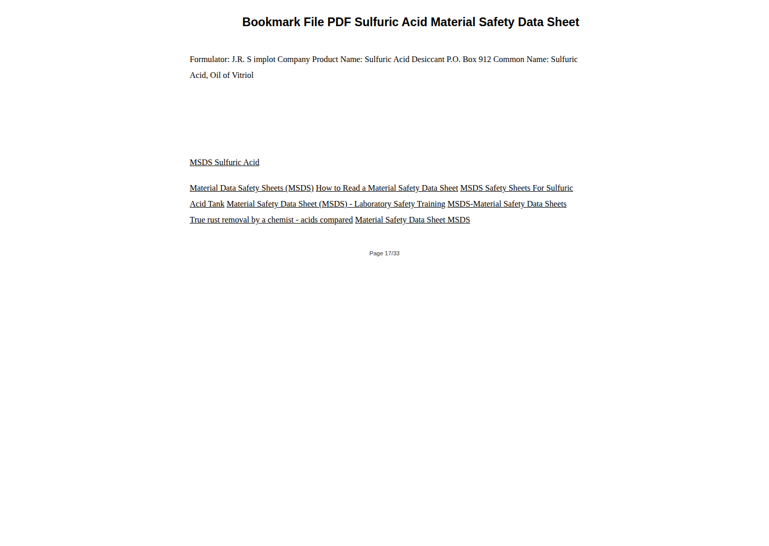Bookmark File PDF Sulfuric Acid Material Safety Data Sheet
Formulator: J.R. S implot Company Product Name: Sulfuric Acid Desiccant P.O. Box 912 Common Name: Sulfuric Acid, Oil of Vitriol
MSDS Sulfuric Acid
Material Data Safety Sheets (MSDS) How to Read a Material Safety Data Sheet MSDS Safety Sheets For Sulfuric Acid Tank Material Safety Data Sheet (MSDS) - Laboratory Safety Training MSDS-Material Safety Data Sheets True rust removal by a chemist - acids compared Material Safety Data Sheet MSDS
Page 17/33